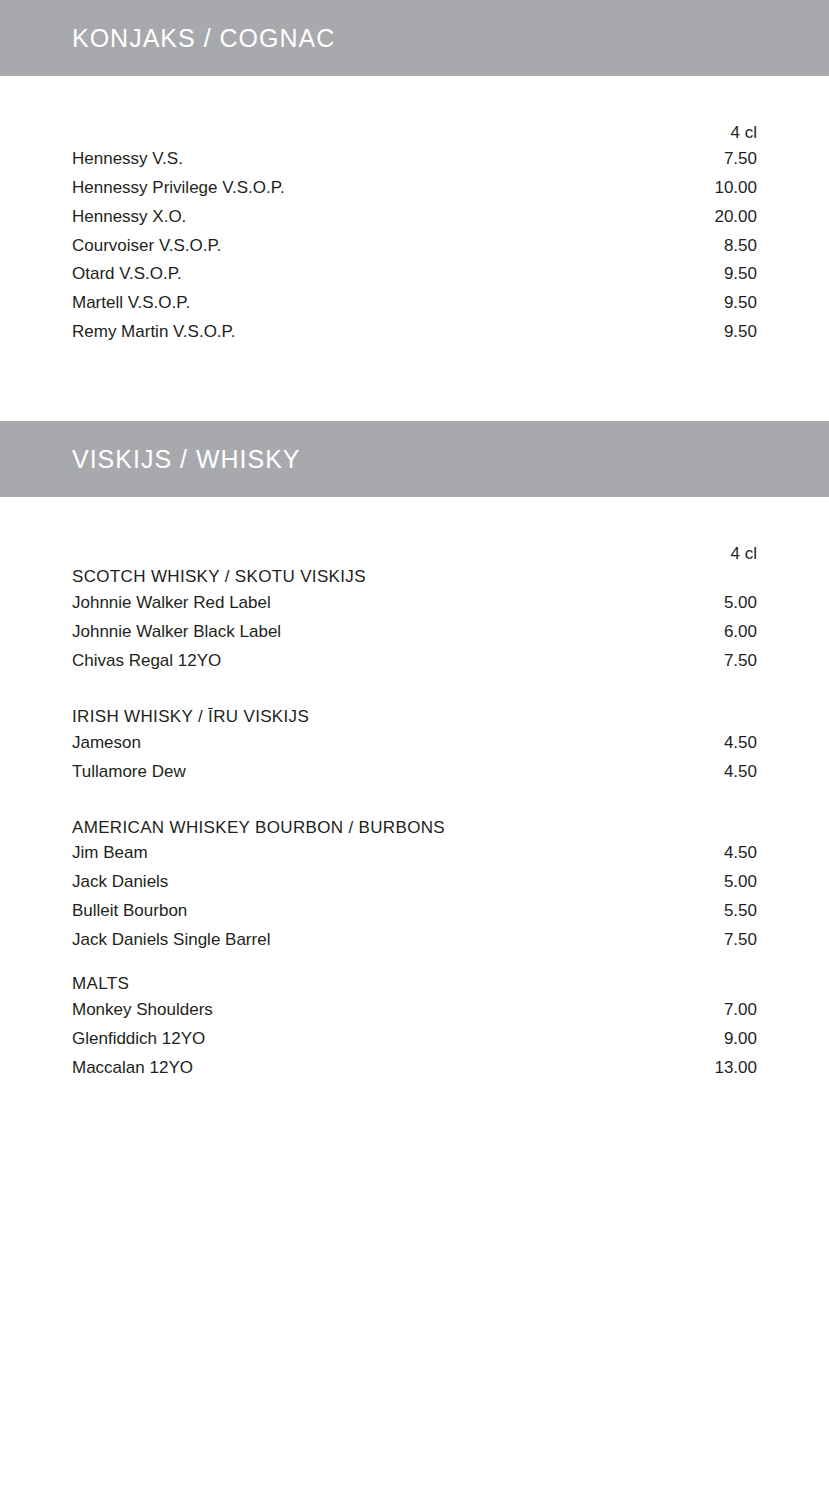KONJAKS / COGNAC
4 cl
Hennessy V.S. 7.50
Hennessy Privilege V.S.O.P. 10.00
Hennessy X.O. 20.00
Courvoiser V.S.O.P. 8.50
Otard V.S.O.P. 9.50
Martell V.S.O.P. 9.50
Remy Martin V.S.O.P. 9.50
VISKIJS / WHISKY
4 cl
SCOTCH WHISKY / SKOTU VISKIJS
Johnnie Walker Red Label 5.00
Johnnie Walker Black Label 6.00
Chivas Regal 12YO 7.50
IRISH WHISKY / ĪRU VISKIJS
Jameson 4.50
Tullamore Dew 4.50
AMERICAN WHISKEY BOURBON / BURBONS
Jim Beam 4.50
Jack Daniels 5.00
Bulleit Bourbon 5.50
Jack Daniels Single Barrel 7.50
MALTS
Monkey Shoulders 7.00
Glenfiddich 12YO 9.00
Maccalan 12YO 13.00